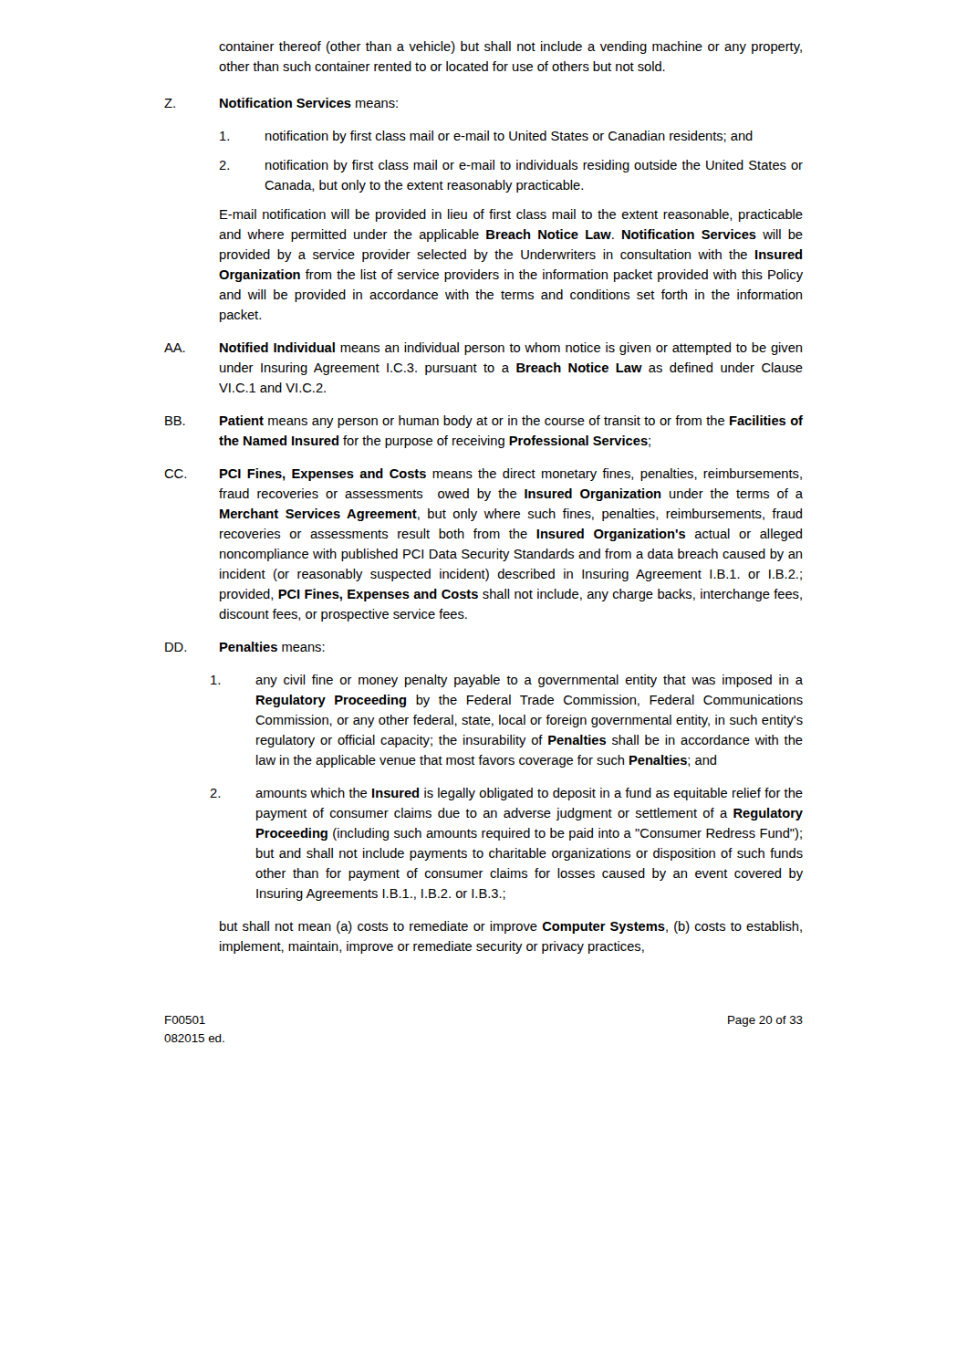container thereof (other than a vehicle) but shall not include a vending machine or any property, other than such container rented to or located for use of others but not sold.
Z.
Notification Services means:
1.
notification by first class mail or e-mail to United States or Canadian residents; and
2.
notification by first class mail or e-mail to individuals residing outside the United States or Canada, but only to the extent reasonably practicable.
E-mail notification will be provided in lieu of first class mail to the extent reasonable, practicable and where permitted under the applicable Breach Notice Law. Notification Services will be provided by a service provider selected by the Underwriters in consultation with the Insured Organization from the list of service providers in the information packet provided with this Policy and will be provided in accordance with the terms and conditions set forth in the information packet.
AA.
Notified Individual means an individual person to whom notice is given or attempted to be given under Insuring Agreement I.C.3. pursuant to a Breach Notice Law as defined under Clause VI.C.1 and VI.C.2.
BB.
Patient means any person or human body at or in the course of transit to or from the Facilities of the Named Insured for the purpose of receiving Professional Services;
CC.
PCI Fines, Expenses and Costs means the direct monetary fines, penalties, reimbursements, fraud recoveries or assessments owed by the Insured Organization under the terms of a Merchant Services Agreement, but only where such fines, penalties, reimbursements, fraud recoveries or assessments result both from the Insured Organization's actual or alleged noncompliance with published PCI Data Security Standards and from a data breach caused by an incident (or reasonably suspected incident) described in Insuring Agreement I.B.1. or I.B.2.; provided, PCI Fines, Expenses and Costs shall not include, any charge backs, interchange fees, discount fees, or prospective service fees.
DD.
Penalties means:
1.
any civil fine or money penalty payable to a governmental entity that was imposed in a Regulatory Proceeding by the Federal Trade Commission, Federal Communications Commission, or any other federal, state, local or foreign governmental entity, in such entity's regulatory or official capacity; the insurability of Penalties shall be in accordance with the law in the applicable venue that most favors coverage for such Penalties; and
2.
amounts which the Insured is legally obligated to deposit in a fund as equitable relief for the payment of consumer claims due to an adverse judgment or settlement of a Regulatory Proceeding (including such amounts required to be paid into a "Consumer Redress Fund"); but and shall not include payments to charitable organizations or disposition of such funds other than for payment of consumer claims for losses caused by an event covered by Insuring Agreements I.B.1., I.B.2. or I.B.3.;
but shall not mean (a) costs to remediate or improve Computer Systems, (b) costs to establish, implement, maintain, improve or remediate security or privacy practices,
F00501
082015 ed.
Page 20 of 33